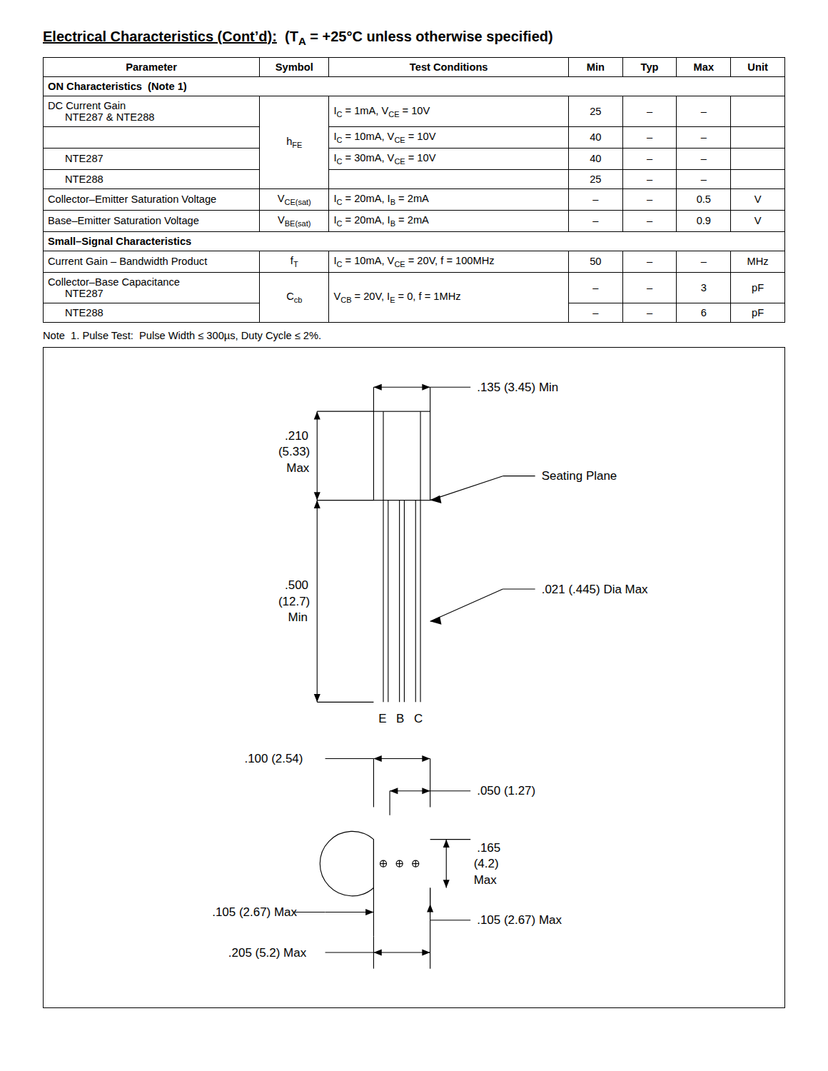Electrical Characteristics (Cont’d): (TA = +25°C unless otherwise specified)
| Parameter | Symbol | Test Conditions | Min | Typ | Max | Unit |
| --- | --- | --- | --- | --- | --- | --- |
| ON Characteristics (Note 1) |
| DC Current Gain NTE287 & NTE288 | h FE | I C = 1mA, V CE = 10V | 25 | – | – | |
| | I C = 10mA, V CE = 10V | 40 | – | – | |
| NTE287 | I C = 30mA, V CE = 10V | 40 | – | – | |
| NTE288 | | 25 | – | – | |
| Collector–Emitter Saturation Voltage | V CE(sat) | I C = 20mA, I B = 2mA | – | – | 0.5 | V |
| Base–Emitter Saturation Voltage | V BE(sat) | I C = 20mA, I B = 2mA | – | – | 0.9 | V |
| Small–Signal Characteristics |
| Current Gain – Bandwidth Product | f T | I C = 10mA, V CE = 20V, f = 100MHz | 50 | – | – | MHz |
| Collector–Base Capacitance NTE287 | C cb | V CB = 20V, I E = 0, f = 1MHz | – | – | 3 | pF |
| NTE288 | – | – | 6 | pF |
Note 1. Pulse Test: Pulse Width ≤ 300µs, Duty Cycle ≤ 2%.
.135 (3.45) Min .210 (5.33) Max Seating Plane .500 (12.7) Min .021 (.445) Dia Max E B C .100 (2.54) .050 (1.27) .165 (4.2) Max .105 (2.67) Max .105 (2.67) Max .205 (5.2) Max